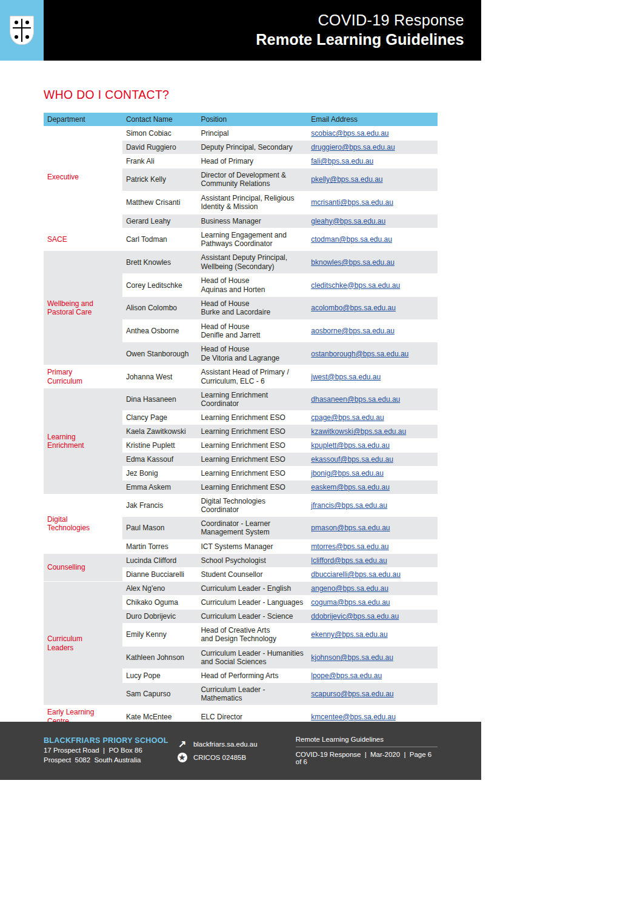COVID-19 Response
Remote Learning Guidelines
WHO DO I CONTACT?
| Department | Contact Name | Position | Email Address |
| --- | --- | --- | --- |
| Executive | Simon Cobiac | Principal | scobiac@bps.sa.edu.au |
| David Ruggiero | Deputy Principal, Secondary | druggiero@bps.sa.edu.au |
| Frank Ali | Head of Primary | fali@bps.sa.edu.au |
| Patrick Kelly | Director of Development & Community Relations | pkelly@bps.sa.edu.au |
| Matthew Crisanti | Assistant Principal, Religious Identity & Mission | mcrisanti@bps.sa.edu.au |
| Gerard Leahy | Business Manager | gleahy@bps.sa.edu.au |
| SACE | Carl Todman | Learning Engagement and Pathways Coordinator | ctodman@bps.sa.edu.au |
| Wellbeing and Pastoral Care | Brett Knowles | Assistant Deputy Principal, Wellbeing (Secondary) | bknowles@bps.sa.edu.au |
| Corey Leditschke | Head of House Aquinas and Horten | cleditschke@bps.sa.edu.au |
| Alison Colombo | Head of House Burke and Lacordaire | acolombo@bps.sa.edu.au |
| Anthea Osborne | Head of House Denifle and Jarrett | aosborne@bps.sa.edu.au |
| Owen Stanborough | Head of House De Vitoria and Lagrange | ostanborough@bps.sa.edu.au |
| Primary Curriculum | Johanna West | Assistant Head of Primary / Curriculum, ELC - 6 | jwest@bps.sa.edu.au |
| Learning Enrichment | Dina Hasaneen | Learning Enrichment Coordinator | dhasaneen@bps.sa.edu.au |
| Clancy Page | Learning Enrichment ESO | cpage@bps.sa.edu.au |
| Kaela Zawitkowski | Learning Enrichment ESO | kzawitkowski@bps.sa.edu.au |
| Kristine Puplett | Learning Enrichment ESO | kpuplett@bps.sa.edu.au |
| Edma Kassouf | Learning Enrichment ESO | ekassouf@bps.sa.edu.au |
| Jez Bonig | Learning Enrichment ESO | jbonig@bps.sa.edu.au |
| Emma Askem | Learning Enrichment ESO | easkem@bps.sa.edu.au |
| Digital Technologies | Jak Francis | Digital Technologies Coordinator | jfrancis@bps.sa.edu.au |
| Paul Mason | Coordinator - Learner Management System | pmason@bps.sa.edu.au |
| Martin Torres | ICT Systems Manager | mtorres@bps.sa.edu.au |
| Counselling | Lucinda Clifford | School Psychologist | lclifford@bps.sa.edu.au |
| Dianne Bucciarelli | Student Counsellor | dbucciarelli@bps.sa.edu.au |
| Curriculum Leaders | Alex Ng'eno | Curriculum Leader - English | angeno@bps.sa.edu.au |
| Chikako Oguma | Curriculum Leader - Languages | coguma@bps.sa.edu.au |
| Duro Dobrijevic | Curriculum Leader - Science | ddobrijevic@bps.sa.edu.au |
| Emily Kenny | Head of Creative Arts and Design Technology | ekenny@bps.sa.edu.au |
| Kathleen Johnson | Curriculum Leader - Humanities and Social Sciences | kjohnson@bps.sa.edu.au |
| Lucy Pope | Head of Performing Arts | lpope@bps.sa.edu.au |
| Sam Capurso | Curriculum Leader - Mathematics | scapurso@bps.sa.edu.au |
| Early Learning Centre | Kate McEntee | ELC Director | kmcentee@bps.sa.edu.au |
| Hallinan Library | Jacquie McEvoy | Librarian | jmcevoy@bps.sa.edu.au |
| EAL | Linda Harvey | EAL Coordinator | lharvey@bps.sa.edu.au |
| Vietnamese Community Liaison | Jean-Marie Nguyen | Cultural Inclusion & Wellbeing Officer | jnguyen@bps.sa.edu.au |
BLACKFRIARS PRIORY SCHOOL
17 Prospect Road | PO Box 86
Prospect 5082 South Australia
↗blackfriars.sa.edu.au
★CRICOS 02485B
Remote Learning Guidelines
COVID-19 Response | Mar-2020 | Page 6 of 6